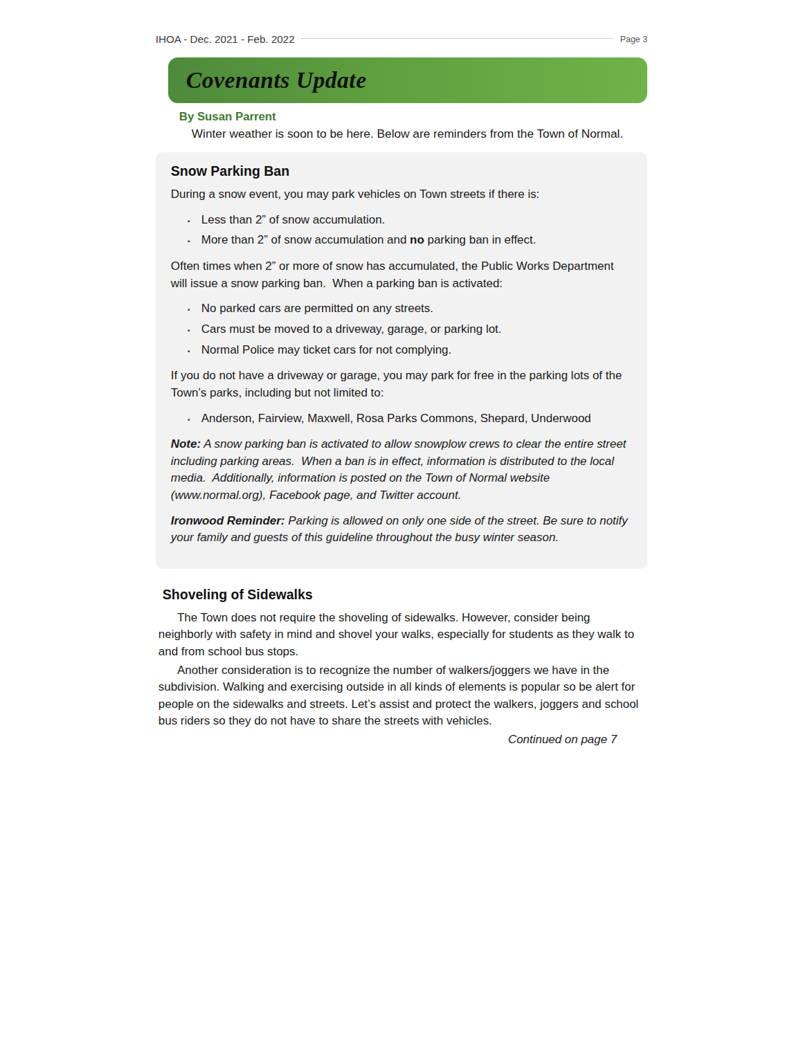IHOA - Dec. 2021 - Feb. 2022 Page 3
Covenants Update
By Susan Parrent
Winter weather is soon to be here. Below are reminders from the Town of Normal.
Snow Parking Ban
During a snow event, you may park vehicles on Town streets if there is:
Less than 2” of snow accumulation.
More than 2” of snow accumulation and no parking ban in effect.
Often times when 2” or more of snow has accumulated, the Public Works Department will issue a snow parking ban. When a parking ban is activated:
No parked cars are permitted on any streets.
Cars must be moved to a driveway, garage, or parking lot.
Normal Police may ticket cars for not complying.
If you do not have a driveway or garage, you may park for free in the parking lots of the Town’s parks, including but not limited to:
Anderson, Fairview, Maxwell, Rosa Parks Commons, Shepard, Underwood
Note: A snow parking ban is activated to allow snowplow crews to clear the entire street including parking areas. When a ban is in effect, information is distributed to the local media. Additionally, information is posted on the Town of Normal website (www.normal.org), Facebook page, and Twitter account.
Ironwood Reminder: Parking is allowed on only one side of the street. Be sure to notify your family and guests of this guideline throughout the busy winter season.
Shoveling of Sidewalks
The Town does not require the shoveling of sidewalks. However, consider being neighborly with safety in mind and shovel your walks, especially for students as they walk to and from school bus stops.
Another consideration is to recognize the number of walkers/joggers we have in the subdivision. Walking and exercising outside in all kinds of elements is popular so be alert for people on the sidewalks and streets. Let’s assist and protect the walkers, joggers and school bus riders so they do not have to share the streets with vehicles.
Continued on page 7